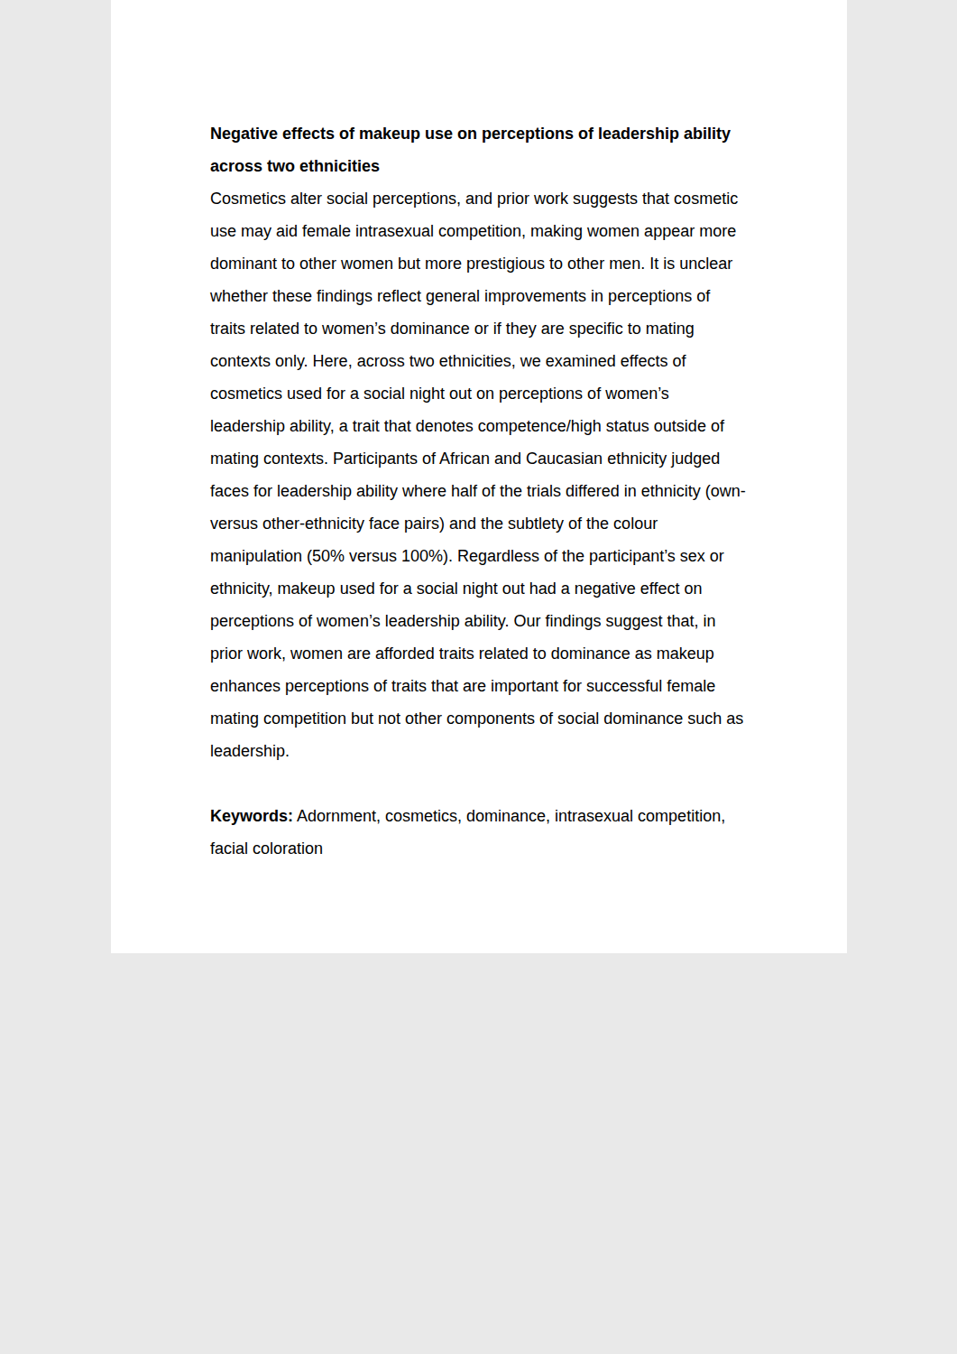Negative effects of makeup use on perceptions of leadership ability across two ethnicities
Cosmetics alter social perceptions, and prior work suggests that cosmetic use may aid female intrasexual competition, making women appear more dominant to other women but more prestigious to other men. It is unclear whether these findings reflect general improvements in perceptions of traits related to women’s dominance or if they are specific to mating contexts only. Here, across two ethnicities, we examined effects of cosmetics used for a social night out on perceptions of women’s leadership ability, a trait that denotes competence/high status outside of mating contexts. Participants of African and Caucasian ethnicity judged faces for leadership ability where half of the trials differed in ethnicity (own- versus other-ethnicity face pairs) and the subtlety of the colour manipulation (50% versus 100%). Regardless of the participant’s sex or ethnicity, makeup used for a social night out had a negative effect on perceptions of women’s leadership ability. Our findings suggest that, in prior work, women are afforded traits related to dominance as makeup enhances perceptions of traits that are important for successful female mating competition but not other components of social dominance such as leadership.
Keywords: Adornment, cosmetics, dominance, intrasexual competition, facial coloration